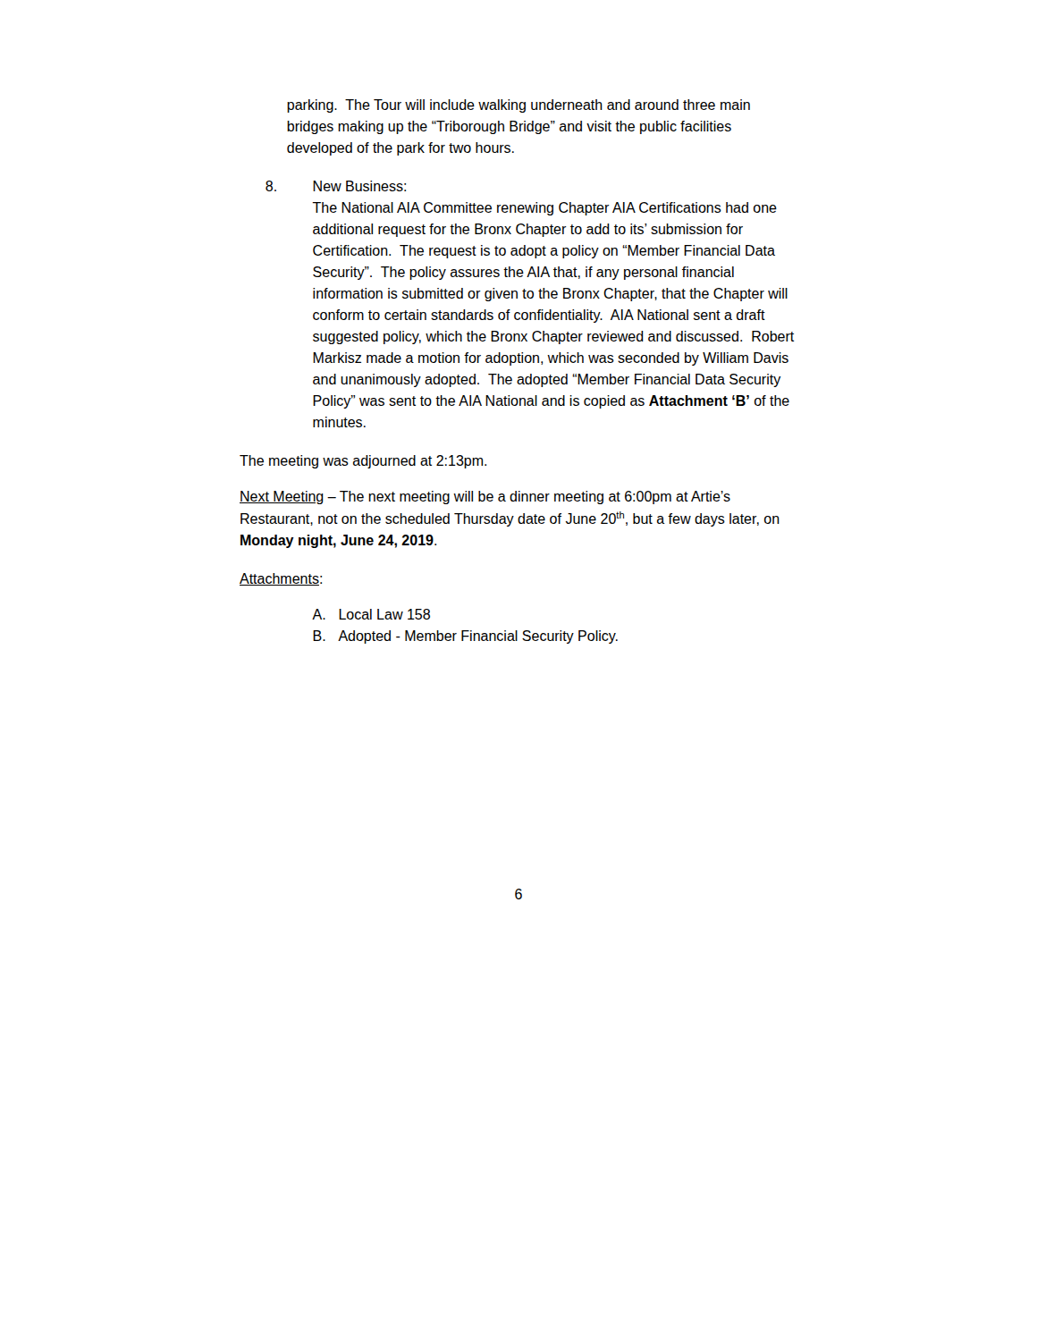parking. The Tour will include walking underneath and around three main bridges making up the “Triborough Bridge” and visit the public facilities developed of the park for two hours.
New Business:
The National AIA Committee renewing Chapter AIA Certifications had one additional request for the Bronx Chapter to add to its’ submission for Certification. The request is to adopt a policy on “Member Financial Data Security”. The policy assures the AIA that, if any personal financial information is submitted or given to the Bronx Chapter, that the Chapter will conform to certain standards of confidentiality. AIA National sent a draft suggested policy, which the Bronx Chapter reviewed and discussed. Robert Markisz made a motion for adoption, which was seconded by William Davis and unanimously adopted. The adopted “Member Financial Data Security Policy” was sent to the AIA National and is copied as Attachment ‘B’ of the minutes.
The meeting was adjourned at 2:13pm.
Next Meeting – The next meeting will be a dinner meeting at 6:00pm at Artie’s Restaurant, not on the scheduled Thursday date of June 20th, but a few days later, on Monday night, June 24, 2019.
Attachments:
Local Law 158
Adopted - Member Financial Security Policy.
6